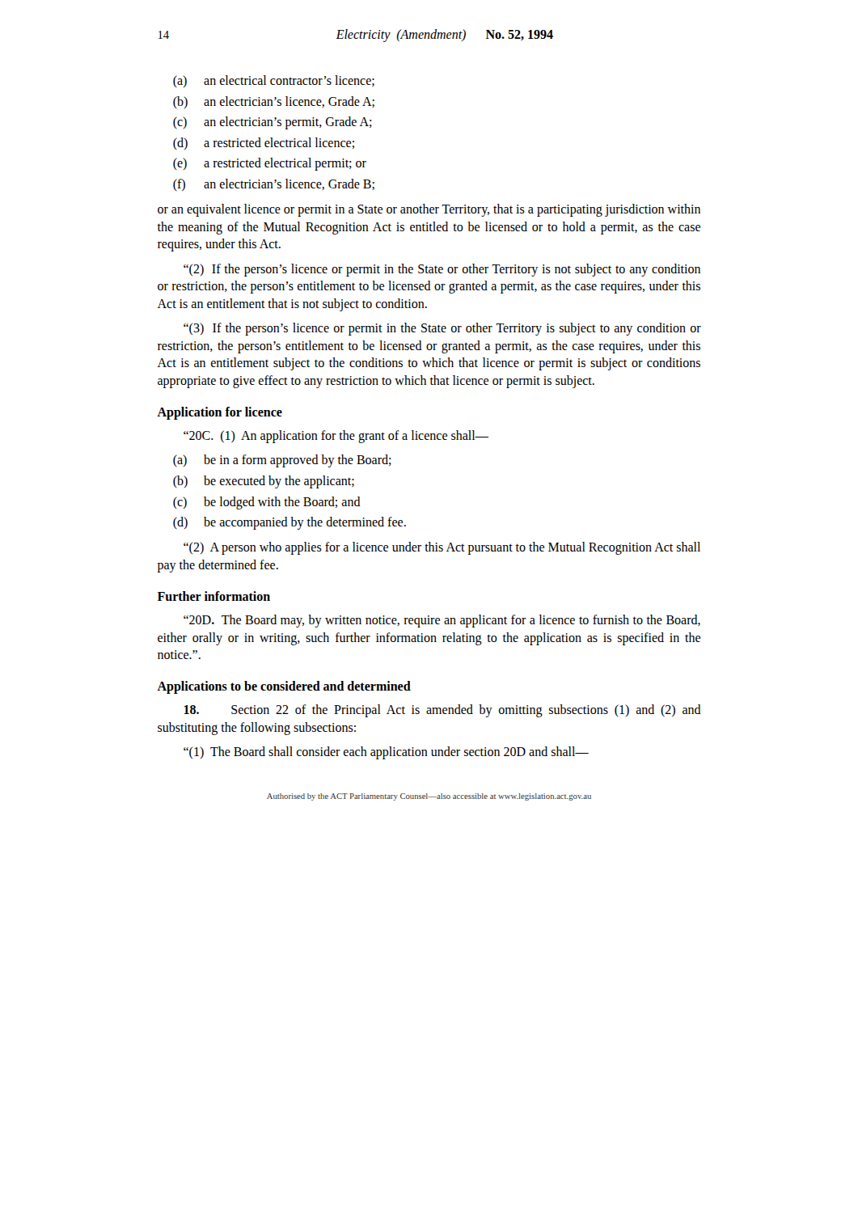14 Electricity (Amendment)No. 52, 1994
(a) an electrical contractor’s licence;
(b) an electrician’s licence, Grade A;
(c) an electrician’s permit, Grade A;
(d) a restricted electrical licence;
(e) a restricted electrical permit; or
(f) an electrician’s licence, Grade B;
or an equivalent licence or permit in a State or another Territory, that is a participating jurisdiction within the meaning of the Mutual Recognition Act is entitled to be licensed or to hold a permit, as the case requires, under this Act.
“(2) If the person’s licence or permit in the State or other Territory is not subject to any condition or restriction, the person’s entitlement to be licensed or granted a permit, as the case requires, under this Act is an entitlement that is not subject to condition.
“(3) If the person’s licence or permit in the State or other Territory is subject to any condition or restriction, the person’s entitlement to be licensed or granted a permit, as the case requires, under this Act is an entitlement subject to the conditions to which that licence or permit is subject or conditions appropriate to give effect to any restriction to which that licence or permit is subject.
Application for licence
“20C. (1) An application for the grant of a licence shall—
(a) be in a form approved by the Board;
(b) be executed by the applicant;
(c) be lodged with the Board; and
(d) be accompanied by the determined fee.
“(2) A person who applies for a licence under this Act pursuant to the Mutual Recognition Act shall pay the determined fee.
Further information
“20D. The Board may, by written notice, require an applicant for a licence to furnish to the Board, either orally or in writing, such further information relating to the application as is specified in the notice.”.
Applications to be considered and determined
18. Section 22 of the Principal Act is amended by omitting subsections (1) and (2) and substituting the following subsections:
“(1) The Board shall consider each application under section 20D and shall—
Authorised by the ACT Parliamentary Counsel—also accessible at www.legislation.act.gov.au